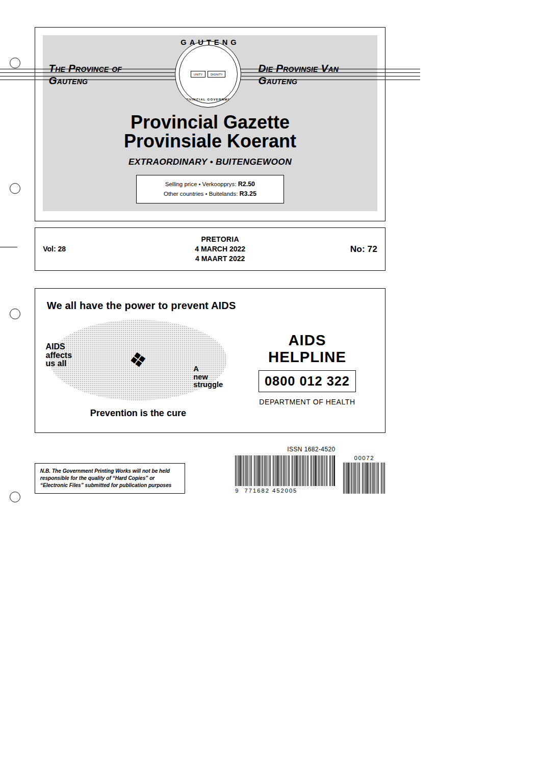GAUTENG
The Province of
Gauteng
UNITY DIGNITY
PROVINCIAL GOVERNMENT
Die Provinsie Van
Gauteng
Provincial Gazette
Provinsiale Koerant
EXTRAORDINARY • BUITENGEWOON
Selling price • Verkoopprys: R2.50
Other countries • Buitelands: R3.25
Vol: 28
PRETORIA
4 MARCH 2022
4 MAART 2022
No: 72
We all have the power to prevent AIDS
❖
AIDS
affects
us all
A
new
struggle
Prevention is the cure
AIDS
HELPLINE
0800 012 322
DEPARTMENT OF HEALTH
N.B. The Government Printing Works will not be held responsible for the quality of “Hard Copies” or “Electronic Files” submitted for publication purposes
ISSN 1682-4520
9 771682 452005
00072